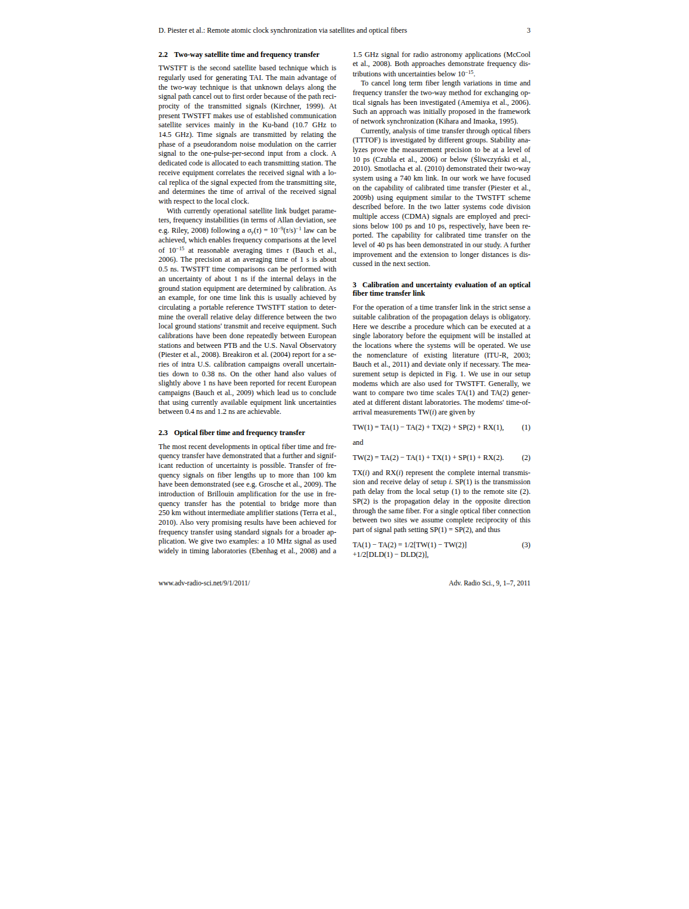D. Piester et al.: Remote atomic clock synchronization via satellites and optical fibers
3
2.2 Two-way satellite time and frequency transfer
TWSTFT is the second satellite based technique which is regularly used for generating TAI. The main advantage of the two-way technique is that unknown delays along the signal path cancel out to first order because of the path reciprocity of the transmitted signals (Kirchner, 1999). At present TWSTFT makes use of established communication satellite services mainly in the Ku-band (10.7 GHz to 14.5 GHz). Time signals are transmitted by relating the phase of a pseudorandom noise modulation on the carrier signal to the one-pulse-per-second input from a clock. A dedicated code is allocated to each transmitting station. The receive equipment correlates the received signal with a local replica of the signal expected from the transmitting site, and determines the time of arrival of the received signal with respect to the local clock.
With currently operational satellite link budget parameters, frequency instabilities (in terms of Allan deviation, see e.g. Riley, 2008) following a σy(τ) = 10−9(τ/s)−1 law can be achieved, which enables frequency comparisons at the level of 10−15 at reasonable averaging times τ (Bauch et al., 2006). The precision at an averaging time of 1 s is about 0.5 ns. TWSTFT time comparisons can be performed with an uncertainty of about 1 ns if the internal delays in the ground station equipment are determined by calibration. As an example, for one time link this is usually achieved by circulating a portable reference TWSTFT station to determine the overall relative delay difference between the two local ground stations' transmit and receive equipment. Such calibrations have been done repeatedly between European stations and between PTB and the U.S. Naval Observatory (Piester et al., 2008). Breakiron et al. (2004) report for a series of intra U.S. calibration campaigns overall uncertainties down to 0.38 ns. On the other hand also values of slightly above 1 ns have been reported for recent European campaigns (Bauch et al., 2009) which lead us to conclude that using currently available equipment link uncertainties between 0.4 ns and 1.2 ns are achievable.
2.3 Optical fiber time and frequency transfer
The most recent developments in optical fiber time and frequency transfer have demonstrated that a further and significant reduction of uncertainty is possible. Transfer of frequency signals on fiber lengths up to more than 100 km have been demonstrated (see e.g. Grosche et al., 2009). The introduction of Brillouin amplification for the use in frequency transfer has the potential to bridge more than 250 km without intermediate amplifier stations (Terra et al., 2010). Also very promising results have been achieved for frequency transfer using standard signals for a broader application. We give two examples: a 10 MHz signal as used widely in timing laboratories (Ebenhag et al., 2008) and a 1.5 GHz signal for radio astronomy applications (McCool et al., 2008). Both approaches demonstrate frequency distributions with uncertainties below 10−15.
To cancel long term fiber length variations in time and frequency transfer the two-way method for exchanging optical signals has been investigated (Amemiya et al., 2006). Such an approach was initially proposed in the framework of network synchronization (Kihara and Imaoka, 1995).
Currently, analysis of time transfer through optical fibers (TTTOF) is investigated by different groups. Stability analyzes prove the measurement precision to be at a level of 10 ps (Czubla et al., 2006) or below (Śliwczyński et al., 2010). Smotlacha et al. (2010) demonstrated their two-way system using a 740 km link. In our work we have focused on the capability of calibrated time transfer (Piester et al., 2009b) using equipment similar to the TWSTFT scheme described before. In the two latter systems code division multiple access (CDMA) signals are employed and precisions below 100 ps and 10 ps, respectively, have been reported. The capability for calibrated time transfer on the level of 40 ps has been demonstrated in our study. A further improvement and the extension to longer distances is discussed in the next section.
3 Calibration and uncertainty evaluation of an optical fiber time transfer link
For the operation of a time transfer link in the strict sense a suitable calibration of the propagation delays is obligatory. Here we describe a procedure which can be executed at a single laboratory before the equipment will be installed at the locations where the systems will be operated. We use the nomenclature of existing literature (ITU-R, 2003; Bauch et al., 2011) and deviate only if necessary. The measurement setup is depicted in Fig. 1. We use in our setup modems which are also used for TWSTFT. Generally, we want to compare two time scales TA(1) and TA(2) generated at different distant laboratories. The modems' time-of-arrival measurements TW(i) are given by
(1) TW(1) = TA(1) − TA(2) + TX(2) + SP(2) + RX(1),
and
(2) TW(2) = TA(2) − TA(1) + TX(1) + SP(1) + RX(2).
TX(i) and RX(i) represent the complete internal transmission and receive delay of setup i. SP(1) is the transmission path delay from the local setup (1) to the remote site (2). SP(2) is the propagation delay in the opposite direction through the same fiber. For a single optical fiber connection between two sites we assume complete reciprocity of this part of signal path setting SP(1) = SP(2), and thus
(3) TA(1) − TA(2) = 1/2[TW(1) − TW(2)] +1/2[DLD(1) − DLD(2)],
www.adv-radio-sci.net/9/1/2011/
Adv. Radio Sci., 9, 1–7, 2011